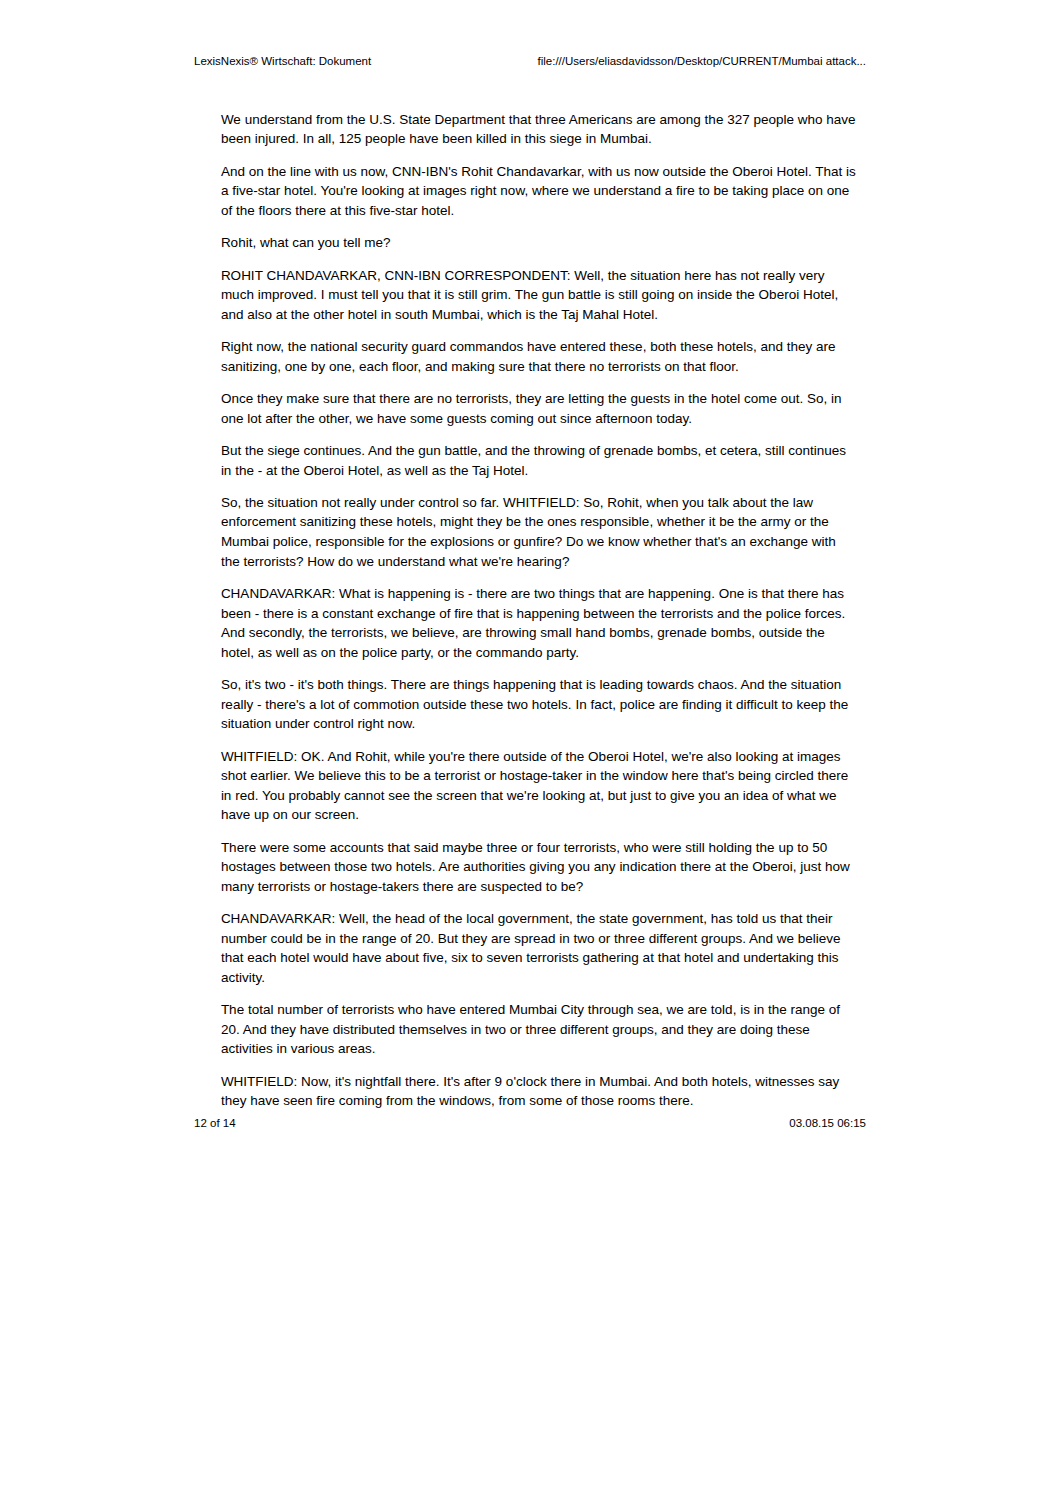LexisNexis® Wirtschaft: Dokument
file:///Users/eliasdavidsson/Desktop/CURRENT/Mumbai attack...
We understand from the U.S. State Department that three Americans are among the 327 people who have been injured. In all, 125 people have been killed in this siege in Mumbai.
And on the line with us now, CNN-IBN's Rohit Chandavarkar, with us now outside the Oberoi Hotel. That is a five-star hotel. You're looking at images right now, where we understand a fire to be taking place on one of the floors there at this five-star hotel.
Rohit, what can you tell me?
ROHIT CHANDAVARKAR, CNN-IBN CORRESPONDENT: Well, the situation here has not really very much improved. I must tell you that it is still grim. The gun battle is still going on inside the Oberoi Hotel, and also at the other hotel in south Mumbai, which is the Taj Mahal Hotel.
Right now, the national security guard commandos have entered these, both these hotels, and they are sanitizing, one by one, each floor, and making sure that there no terrorists on that floor.
Once they make sure that there are no terrorists, they are letting the guests in the hotel come out. So, in one lot after the other, we have some guests coming out since afternoon today.
But the siege continues. And the gun battle, and the throwing of grenade bombs, et cetera, still continues in the - at the Oberoi Hotel, as well as the Taj Hotel.
So, the situation not really under control so far. WHITFIELD: So, Rohit, when you talk about the law enforcement sanitizing these hotels, might they be the ones responsible, whether it be the army or the Mumbai police, responsible for the explosions or gunfire? Do we know whether that's an exchange with the terrorists? How do we understand what we're hearing?
CHANDAVARKAR: What is happening is - there are two things that are happening. One is that there has been - there is a constant exchange of fire that is happening between the terrorists and the police forces. And secondly, the terrorists, we believe, are throwing small hand bombs, grenade bombs, outside the hotel, as well as on the police party, or the commando party.
So, it's two - it's both things. There are things happening that is leading towards chaos. And the situation really - there's a lot of commotion outside these two hotels. In fact, police are finding it difficult to keep the situation under control right now.
WHITFIELD: OK. And Rohit, while you're there outside of the Oberoi Hotel, we're also looking at images shot earlier. We believe this to be a terrorist or hostage-taker in the window here that's being circled there in red. You probably cannot see the screen that we're looking at, but just to give you an idea of what we have up on our screen.
There were some accounts that said maybe three or four terrorists, who were still holding the up to 50 hostages between those two hotels. Are authorities giving you any indication there at the Oberoi, just how many terrorists or hostage-takers there are suspected to be?
CHANDAVARKAR: Well, the head of the local government, the state government, has told us that their number could be in the range of 20. But they are spread in two or three different groups. And we believe that each hotel would have about five, six to seven terrorists gathering at that hotel and undertaking this activity.
The total number of terrorists who have entered Mumbai City through sea, we are told, is in the range of 20. And they have distributed themselves in two or three different groups, and they are doing these activities in various areas.
WHITFIELD: Now, it's nightfall there. It's after 9 o'clock there in Mumbai. And both hotels, witnesses say they have seen fire coming from the windows, from some of those rooms there.
12 of 14
03.08.15 06:15